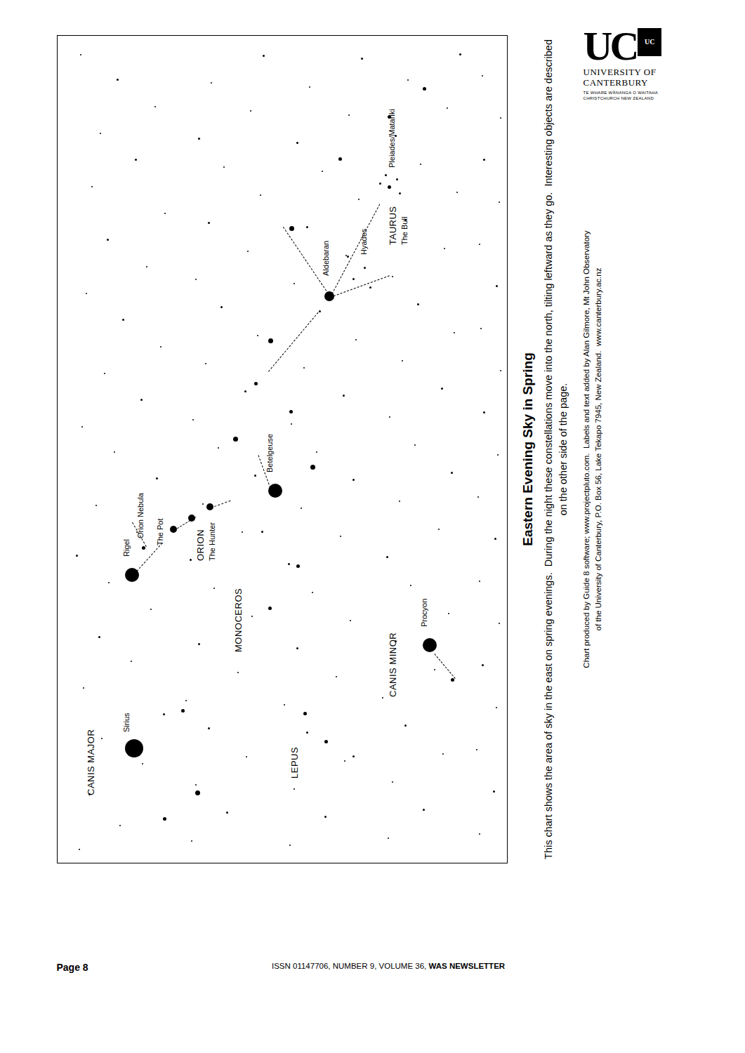UCUC
UNIVERSITY OF
CANTERBURY
Te Whare Wānanga o Waitaha
CHRISTCHURCH NEW ZEALAND
Sirius
CANIS MAJOR
Procyon
CANIS MINOR
MONOCEROS
LEPUS
ORION
The Hunter
Rigel
Betelgeuse
The Pot
Orion Nebula
TAURUS
The Bull
Aldebaran
Hyades
Pleiades/Matariki
Eastern Evening Sky in Spring
This chart shows the area of sky in the east on spring evenings. During the night these constellations move into the north, tilting leftward as they go. Interesting objects are described on the other side of the page.
Chart produced by Guide 8 software; www.projectpluto.com. Labels and text added by Alan Gilmore, Mt John Observatory
of the University of Canterbury, P.O. Box 56, Lake Tekapo 7945, New Zealand. www.canterbury.ac.nz
Page 8
ISSN 01147706, NUMBER 9, VOLUME 36, WAS NEWSLETTER